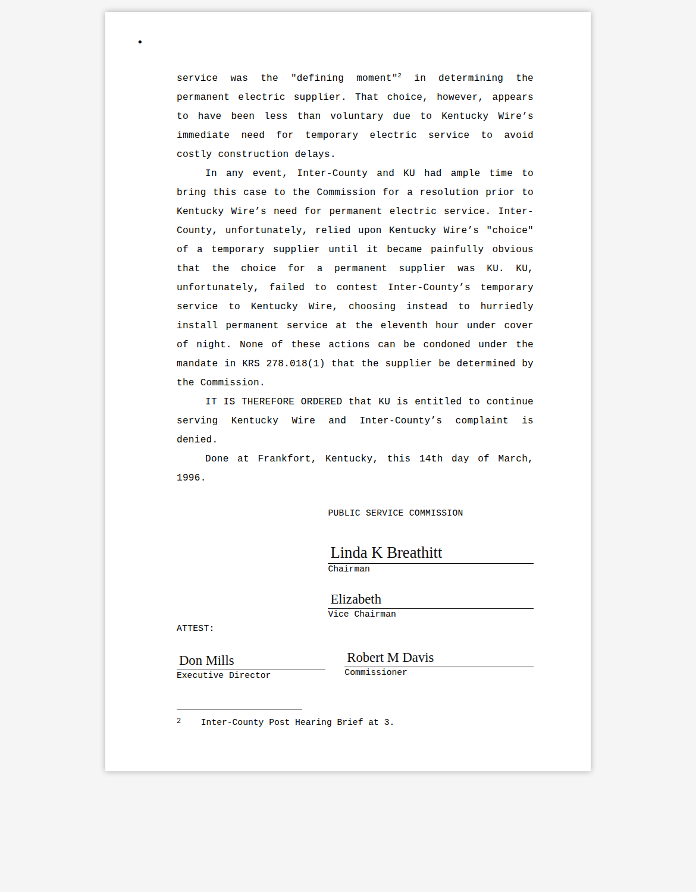•
service was the "defining moment"2 in determining the permanent electric supplier. That choice, however, appears to have been less than voluntary due to Kentucky Wire’s immediate need for temporary electric service to avoid costly construction delays.
In any event, Inter-County and KU had ample time to bring this case to the Commission for a resolution prior to Kentucky Wire’s need for permanent electric service. Inter-County, unfortunately, relied upon Kentucky Wire’s "choice" of a temporary supplier until it became painfully obvious that the choice for a permanent supplier was KU. KU, unfortunately, failed to contest Inter-County’s temporary service to Kentucky Wire, choosing instead to hurriedly install permanent service at the eleventh hour under cover of night. None of these actions can be condoned under the mandate in KRS 278.018(1) that the supplier be determined by the Commission.
IT IS THEREFORE ORDERED that KU is entitled to continue serving Kentucky Wire and Inter-County’s complaint is denied.
Done at Frankfort, Kentucky, this 14th day of March, 1996.
PUBLIC SERVICE COMMISSION
Linda K Breathitt
Chairman
Elizabeth
Vice Chairman
ATTEST:
Don Mills
Executive Director
Robert M Davis
Commissioner
2 Inter-County Post Hearing Brief at 3.